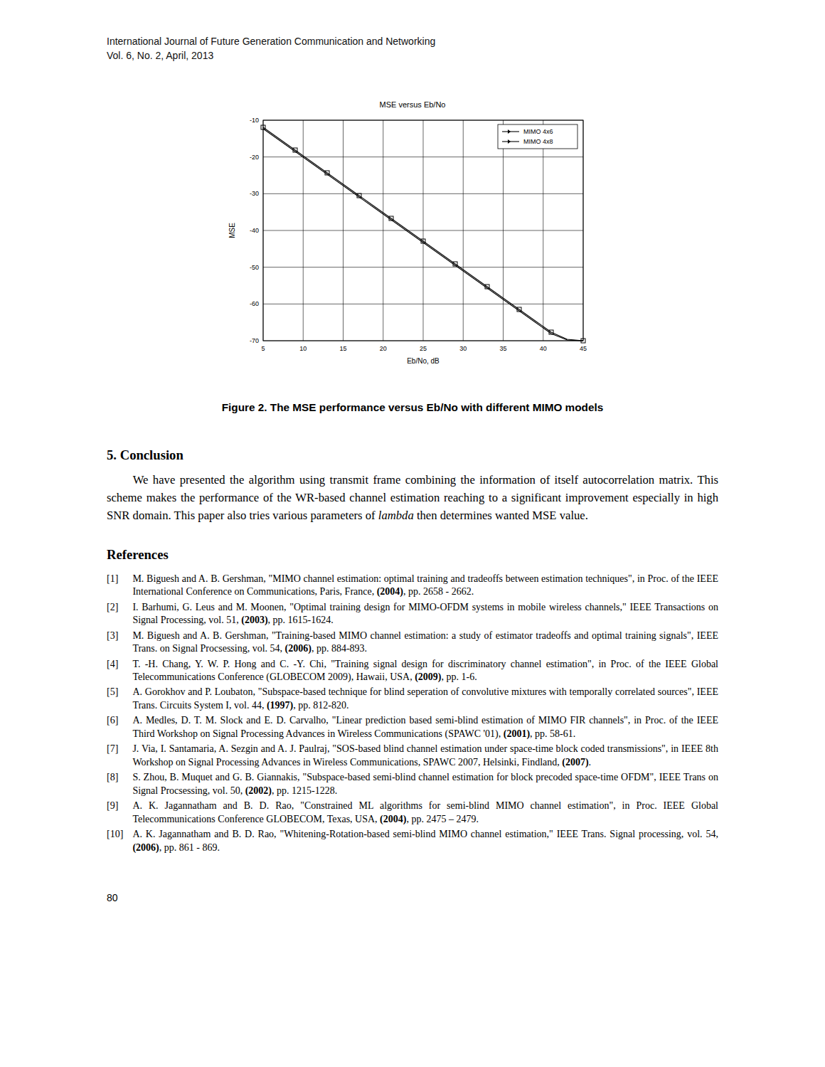International Journal of Future Generation Communication and Networking
Vol. 6, No. 2, April, 2013
MSE versus Eb/No Two nearly overlapping curves for MIMO 4x6 and MIMO 4x8 decrease linearly from roughly -12 dB MSE at 5 dB Eb/No to roughly -55 dB MSE at 45 dB Eb/No. MSE versus Eb/No -10 -20 -30 -40 -50 -60 -70 5 10 15 20 25 30 35 40 45 Eb/No, dB MSE MIMO 4x6 MIMO 4x8
Figure 2. The MSE performance versus Eb/No with different MIMO models
5. Conclusion
We have presented the algorithm using transmit frame combining the information of itself autocorrelation matrix. This scheme makes the performance of the WR-based channel estimation reaching to a significant improvement especially in high SNR domain. This paper also tries various parameters of lambda then determines wanted MSE value.
References
[1] M. Biguesh and A. B. Gershman, "MIMO channel estimation: optimal training and tradeoffs between estimation techniques", in Proc. of the IEEE International Conference on Communications, Paris, France, (2004), pp. 2658 - 2662.
[2] I. Barhumi, G. Leus and M. Moonen, "Optimal training design for MIMO-OFDM systems in mobile wireless channels," IEEE Transactions on Signal Processing, vol. 51, (2003), pp. 1615-1624.
[3] M. Biguesh and A. B. Gershman, "Training-based MIMO channel estimation: a study of estimator tradeoffs and optimal training signals", IEEE Trans. on Signal Procsessing, vol. 54, (2006), pp. 884-893.
[4] T. -H. Chang, Y. W. P. Hong and C. -Y. Chi, "Training signal design for discriminatory channel estimation", in Proc. of the IEEE Global Telecommunications Conference (GLOBECOM 2009), Hawaii, USA, (2009), pp. 1-6.
[5] A. Gorokhov and P. Loubaton, "Subspace-based technique for blind seperation of convolutive mixtures with temporally correlated sources", IEEE Trans. Circuits System I, vol. 44, (1997), pp. 812-820.
[6] A. Medles, D. T. M. Slock and E. D. Carvalho, "Linear prediction based semi-blind estimation of MIMO FIR channels", in Proc. of the IEEE Third Workshop on Signal Processing Advances in Wireless Communications (SPAWC '01), (2001), pp. 58-61.
[7] J. Via, I. Santamaria, A. Sezgin and A. J. Paulraj, "SOS-based blind channel estimation under space-time block coded transmissions", in IEEE 8th Workshop on Signal Processing Advances in Wireless Communications, SPAWC 2007, Helsinki, Findland, (2007).
[8] S. Zhou, B. Muquet and G. B. Giannakis, "Subspace-based semi-blind channel estimation for block precoded space-time OFDM", IEEE Trans on Signal Procsessing, vol. 50, (2002), pp. 1215-1228.
[9] A. K. Jagannatham and B. D. Rao, "Constrained ML algorithms for semi-blind MIMO channel estimation", in Proc. IEEE Global Telecommunications Conference GLOBECOM, Texas, USA, (2004), pp. 2475 – 2479.
[10] A. K. Jagannatham and B. D. Rao, "Whitening-Rotation-based semi-blind MIMO channel estimation," IEEE Trans. Signal processing, vol. 54, (2006), pp. 861 - 869.
80